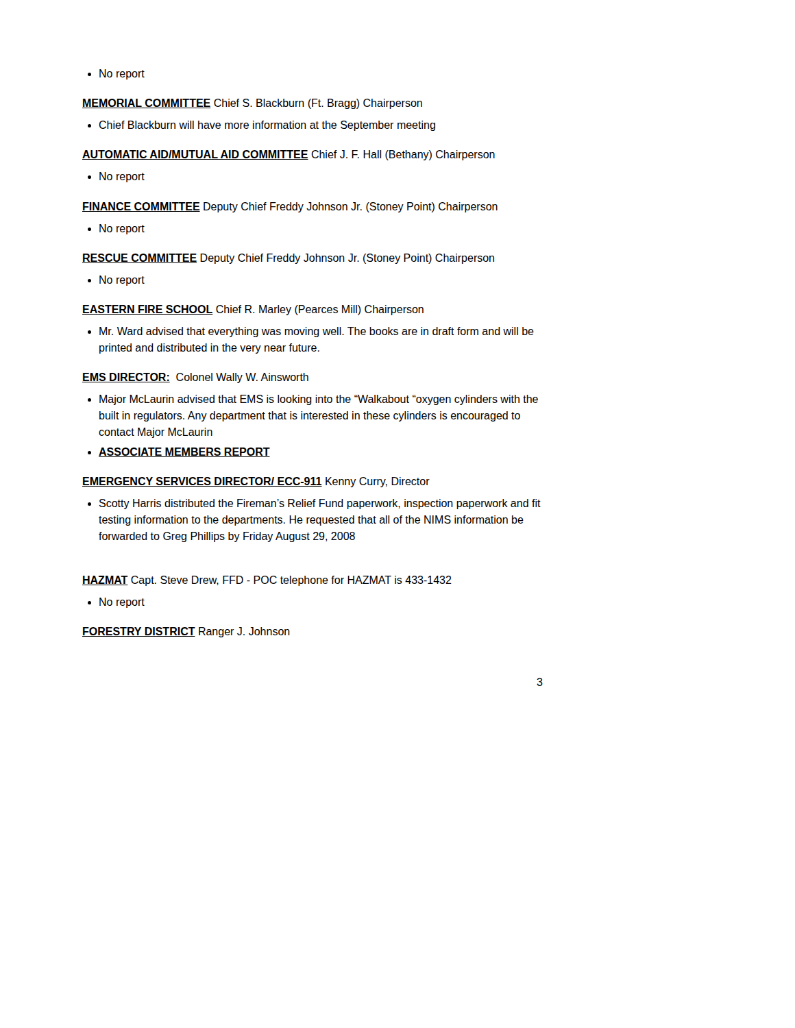No report
MEMORIAL COMMITTEE Chief S. Blackburn (Ft. Bragg) Chairperson
Chief Blackburn will have more information at the September meeting
AUTOMATIC AID/MUTUAL AID COMMITTEE Chief J. F. Hall (Bethany) Chairperson
No report
FINANCE COMMITTEE Deputy Chief Freddy Johnson Jr. (Stoney Point) Chairperson
No report
RESCUE COMMITTEE Deputy Chief Freddy Johnson Jr. (Stoney Point) Chairperson
No report
EASTERN FIRE SCHOOL Chief R. Marley (Pearces Mill) Chairperson
Mr. Ward advised that everything was moving well. The books are in draft form and will be printed and distributed in the very near future.
EMS DIRECTOR: Colonel Wally W. Ainsworth
Major McLaurin advised that EMS is looking into the “Walkabout “oxygen cylinders with the built in regulators. Any department that is interested in these cylinders is encouraged to contact Major McLaurin
ASSOCIATE MEMBERS REPORT
EMERGENCY SERVICES DIRECTOR/ ECC-911 Kenny Curry, Director
Scotty Harris distributed the Fireman’s Relief Fund paperwork, inspection paperwork and fit testing information to the departments. He requested that all of the NIMS information be forwarded to Greg Phillips by Friday August 29, 2008
HAZMAT Capt. Steve Drew, FFD - POC telephone for HAZMAT is 433-1432
No report
FORESTRY DISTRICT Ranger J. Johnson
3